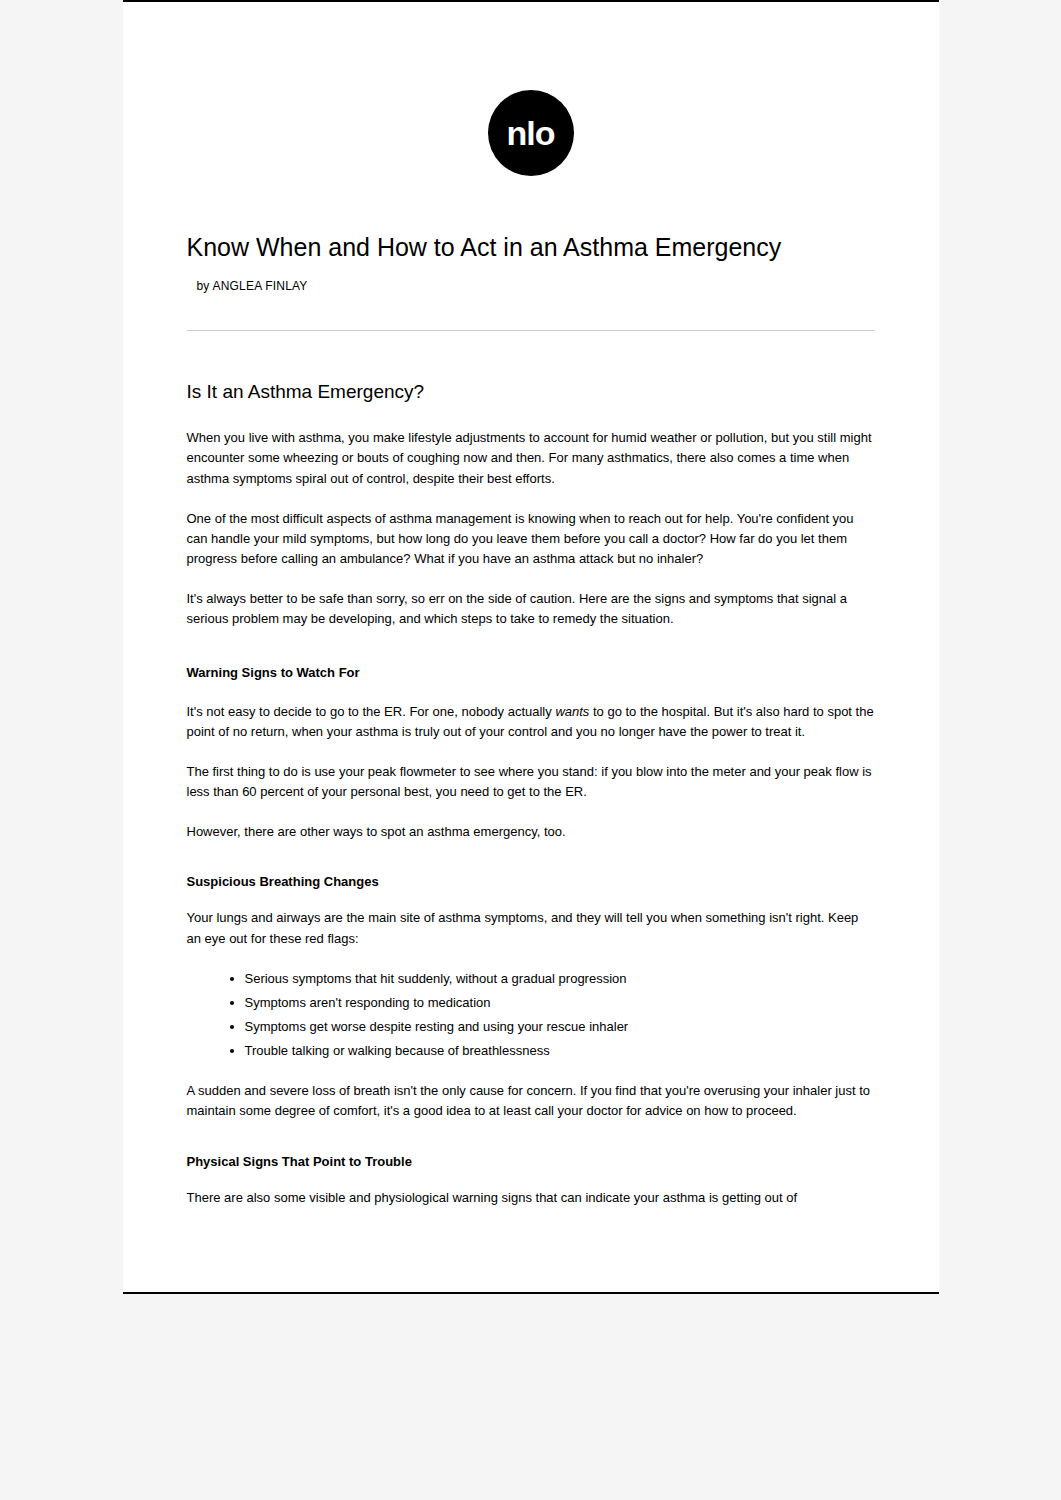nlo
Know When and How to Act in an Asthma Emergency
by ANGLEA FINLAY
Is It an Asthma Emergency?
When you live with asthma, you make lifestyle adjustments to account for humid weather or pollution, but you still might encounter some wheezing or bouts of coughing now and then. For many asthmatics, there also comes a time when asthma symptoms spiral out of control, despite their best efforts.
One of the most difficult aspects of asthma management is knowing when to reach out for help. You're confident you can handle your mild symptoms, but how long do you leave them before you call a doctor? How far do you let them progress before calling an ambulance? What if you have an asthma attack but no inhaler?
It's always better to be safe than sorry, so err on the side of caution. Here are the signs and symptoms that signal a serious problem may be developing, and which steps to take to remedy the situation.
Warning Signs to Watch For
It's not easy to decide to go to the ER. For one, nobody actually wants to go to the hospital. But it's also hard to spot the point of no return, when your asthma is truly out of your control and you no longer have the power to treat it.
The first thing to do is use your peak flowmeter to see where you stand: if you blow into the meter and your peak flow is less than 60 percent of your personal best, you need to get to the ER.
However, there are other ways to spot an asthma emergency, too.
Suspicious Breathing Changes
Your lungs and airways are the main site of asthma symptoms, and they will tell you when something isn't right. Keep an eye out for these red flags:
Serious symptoms that hit suddenly, without a gradual progression
Symptoms aren't responding to medication
Symptoms get worse despite resting and using your rescue inhaler
Trouble talking or walking because of breathlessness
A sudden and severe loss of breath isn't the only cause for concern. If you find that you're overusing your inhaler just to maintain some degree of comfort, it's a good idea to at least call your doctor for advice on how to proceed.
Physical Signs That Point to Trouble
There are also some visible and physiological warning signs that can indicate your asthma is getting out of